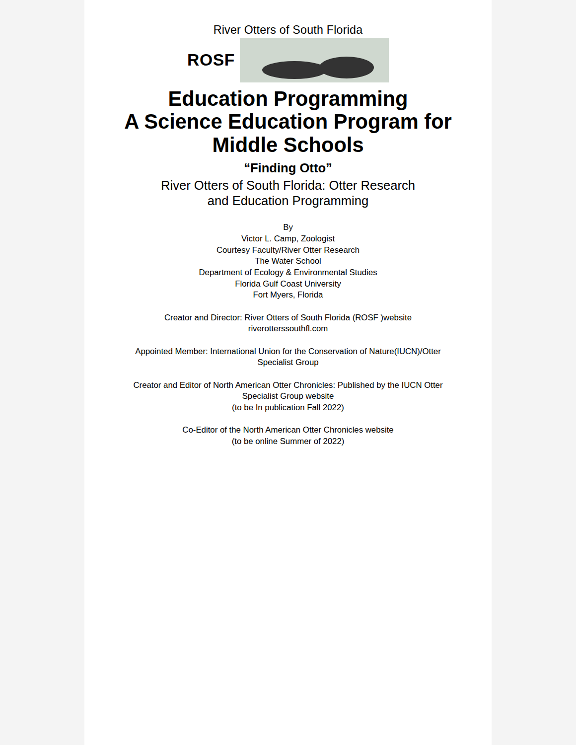River Otters of South Florida
ROSF
Education Programming A Science Education Program for Middle Schools
“Finding Otto”
River Otters of South Florida: Otter Research
and Education Programming
By
Victor L. Camp, Zoologist
Courtesy Faculty/River Otter Research
The Water School
Department of Ecology & Environmental Studies
Florida Gulf Coast University
Fort Myers, Florida
Creator and Director: River Otters of South Florida (ROSF )website
riverotterssouthfl.com
Appointed Member: International Union for the Conservation of Nature(IUCN)/Otter
Specialist Group
Creator and Editor of North American Otter Chronicles: Published by the IUCN Otter
Specialist Group website
(to be In publication Fall 2022)
Co-Editor of the North American Otter Chronicles website
(to be online Summer of 2022)